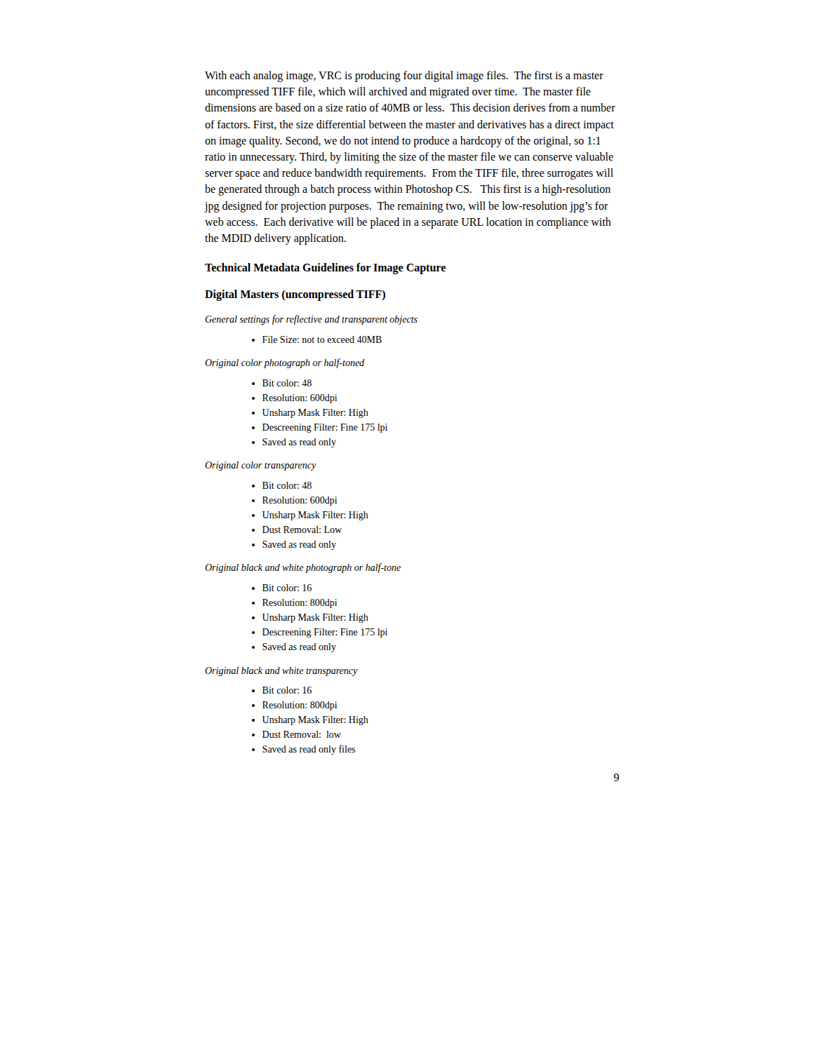With each analog image, VRC is producing four digital image files. The first is a master uncompressed TIFF file, which will archived and migrated over time. The master file dimensions are based on a size ratio of 40MB or less. This decision derives from a number of factors. First, the size differential between the master and derivatives has a direct impact on image quality. Second, we do not intend to produce a hardcopy of the original, so 1:1 ratio in unnecessary. Third, by limiting the size of the master file we can conserve valuable server space and reduce bandwidth requirements. From the TIFF file, three surrogates will be generated through a batch process within Photoshop CS. This first is a high-resolution jpg designed for projection purposes. The remaining two, will be low-resolution jpg’s for web access. Each derivative will be placed in a separate URL location in compliance with the MDID delivery application.
Technical Metadata Guidelines for Image Capture
Digital Masters (uncompressed TIFF)
General settings for reflective and transparent objects
File Size: not to exceed 40MB
Original color photograph or half-toned
Bit color: 48
Resolution: 600dpi
Unsharp Mask Filter: High
Descreening Filter: Fine 175 lpi
Saved as read only
Original color transparency
Bit color: 48
Resolution: 600dpi
Unsharp Mask Filter: High
Dust Removal: Low
Saved as read only
Original black and white photograph or half-tone
Bit color: 16
Resolution: 800dpi
Unsharp Mask Filter: High
Descreening Filter: Fine 175 lpi
Saved as read only
Original black and white transparency
Bit color: 16
Resolution: 800dpi
Unsharp Mask Filter: High
Dust Removal: low
Saved as read only files
9